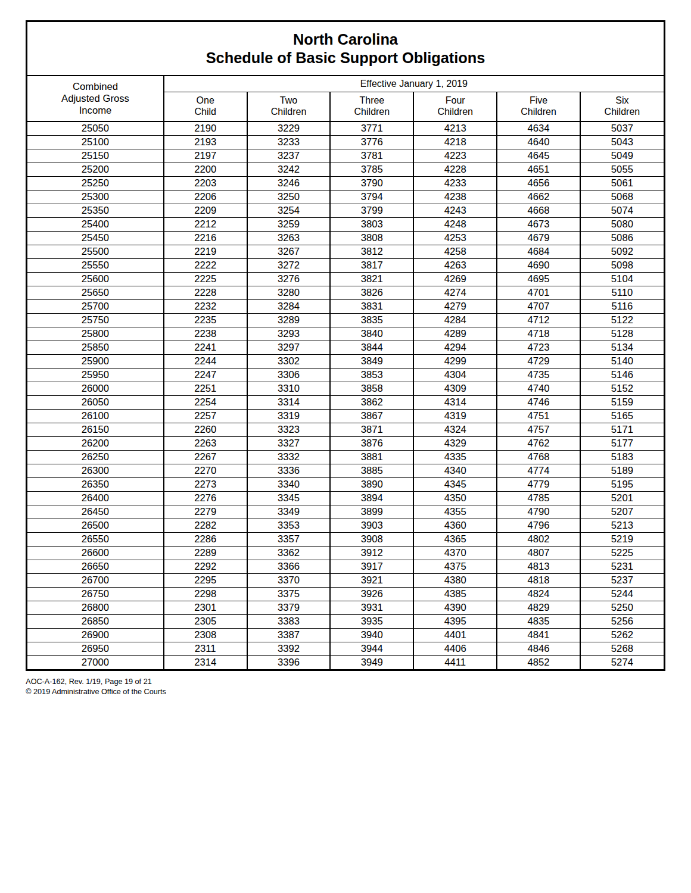North Carolina
Schedule of Basic Support Obligations
| Combined Adjusted Gross Income | Effective January 1, 2019 |
| One Child | Two Children | Three Children | Four Children | Five Children | Six Children |
| 25050 | 2190 | 3229 | 3771 | 4213 | 4634 | 5037 |
| 25100 | 2193 | 3233 | 3776 | 4218 | 4640 | 5043 |
| 25150 | 2197 | 3237 | 3781 | 4223 | 4645 | 5049 |
| 25200 | 2200 | 3242 | 3785 | 4228 | 4651 | 5055 |
| 25250 | 2203 | 3246 | 3790 | 4233 | 4656 | 5061 |
| 25300 | 2206 | 3250 | 3794 | 4238 | 4662 | 5068 |
| 25350 | 2209 | 3254 | 3799 | 4243 | 4668 | 5074 |
| 25400 | 2212 | 3259 | 3803 | 4248 | 4673 | 5080 |
| 25450 | 2216 | 3263 | 3808 | 4253 | 4679 | 5086 |
| 25500 | 2219 | 3267 | 3812 | 4258 | 4684 | 5092 |
| 25550 | 2222 | 3272 | 3817 | 4263 | 4690 | 5098 |
| 25600 | 2225 | 3276 | 3821 | 4269 | 4695 | 5104 |
| 25650 | 2228 | 3280 | 3826 | 4274 | 4701 | 5110 |
| 25700 | 2232 | 3284 | 3831 | 4279 | 4707 | 5116 |
| 25750 | 2235 | 3289 | 3835 | 4284 | 4712 | 5122 |
| 25800 | 2238 | 3293 | 3840 | 4289 | 4718 | 5128 |
| 25850 | 2241 | 3297 | 3844 | 4294 | 4723 | 5134 |
| 25900 | 2244 | 3302 | 3849 | 4299 | 4729 | 5140 |
| 25950 | 2247 | 3306 | 3853 | 4304 | 4735 | 5146 |
| 26000 | 2251 | 3310 | 3858 | 4309 | 4740 | 5152 |
| 26050 | 2254 | 3314 | 3862 | 4314 | 4746 | 5159 |
| 26100 | 2257 | 3319 | 3867 | 4319 | 4751 | 5165 |
| 26150 | 2260 | 3323 | 3871 | 4324 | 4757 | 5171 |
| 26200 | 2263 | 3327 | 3876 | 4329 | 4762 | 5177 |
| 26250 | 2267 | 3332 | 3881 | 4335 | 4768 | 5183 |
| 26300 | 2270 | 3336 | 3885 | 4340 | 4774 | 5189 |
| 26350 | 2273 | 3340 | 3890 | 4345 | 4779 | 5195 |
| 26400 | 2276 | 3345 | 3894 | 4350 | 4785 | 5201 |
| 26450 | 2279 | 3349 | 3899 | 4355 | 4790 | 5207 |
| 26500 | 2282 | 3353 | 3903 | 4360 | 4796 | 5213 |
| 26550 | 2286 | 3357 | 3908 | 4365 | 4802 | 5219 |
| 26600 | 2289 | 3362 | 3912 | 4370 | 4807 | 5225 |
| 26650 | 2292 | 3366 | 3917 | 4375 | 4813 | 5231 |
| 26700 | 2295 | 3370 | 3921 | 4380 | 4818 | 5237 |
| 26750 | 2298 | 3375 | 3926 | 4385 | 4824 | 5244 |
| 26800 | 2301 | 3379 | 3931 | 4390 | 4829 | 5250 |
| 26850 | 2305 | 3383 | 3935 | 4395 | 4835 | 5256 |
| 26900 | 2308 | 3387 | 3940 | 4401 | 4841 | 5262 |
| 26950 | 2311 | 3392 | 3944 | 4406 | 4846 | 5268 |
| 27000 | 2314 | 3396 | 3949 | 4411 | 4852 | 5274 |
AOC-A-162, Rev. 1/19, Page 19 of 21
© 2019 Administrative Office of the Courts